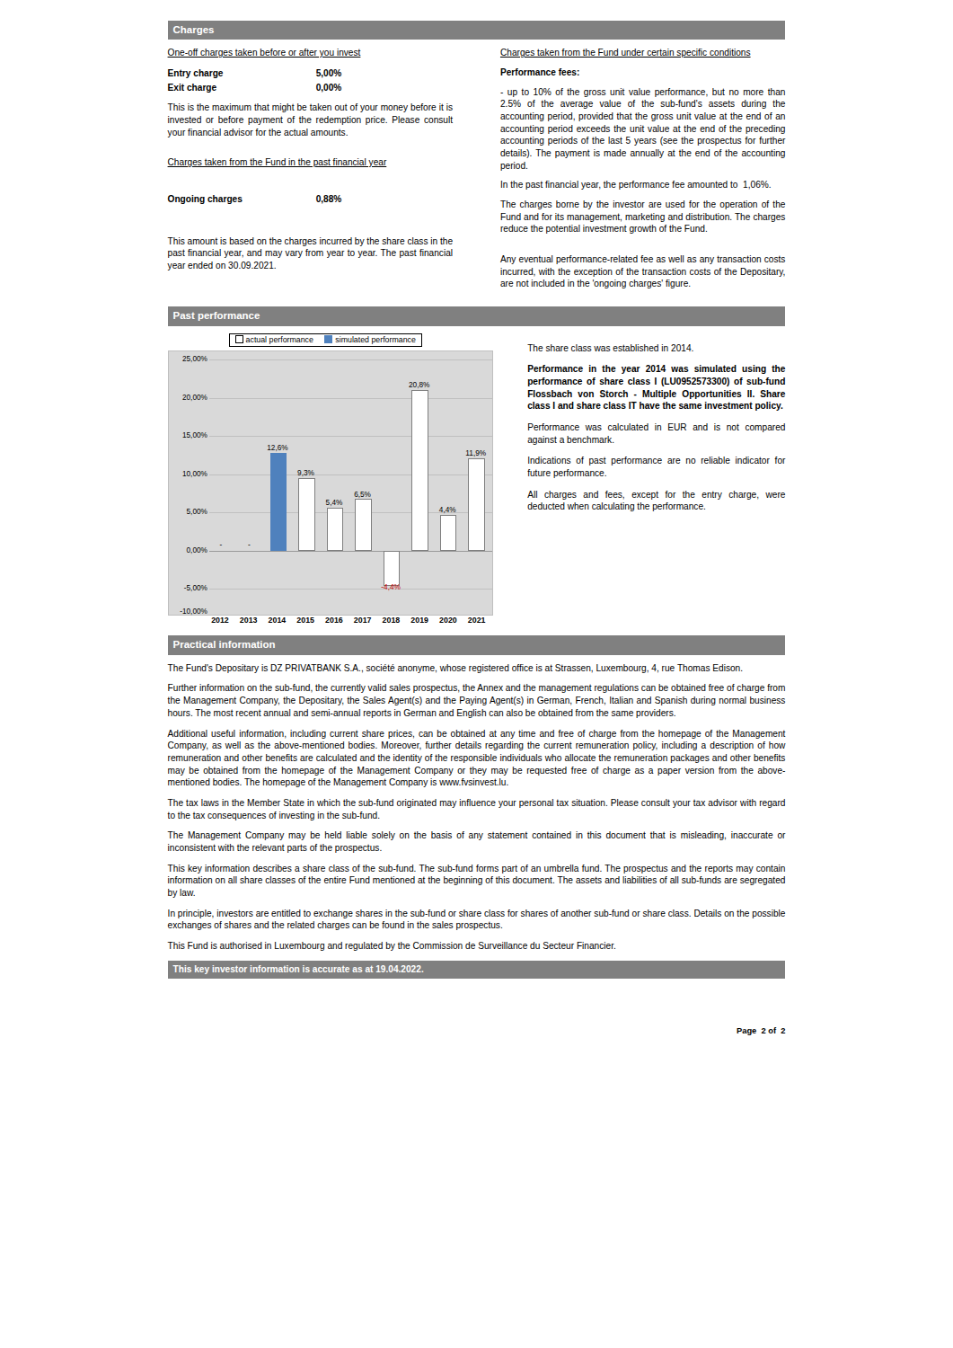Charges
One-off charges taken before or after you invest
| Entry charge | 5,00% |
| Exit charge | 0,00% |
This is the maximum that might be taken out of your money before it is invested or before payment of the redemption price. Please consult your financial advisor for the actual amounts.
Charges taken from the Fund in the past financial year
| Ongoing charges | 0,88% |
This amount is based on the charges incurred by the share class in the past financial year, and may vary from year to year. The past financial year ended on 30.09.2021.
Charges taken from the Fund under certain specific conditions
Performance fees:
- up to 10% of the gross unit value performance, but no more than 2.5% of the average value of the sub-fund's assets during the accounting period, provided that the gross unit value at the end of an accounting period exceeds the unit value at the end of the preceding accounting periods of the last 5 years (see the prospectus for further details). The payment is made annually at the end of the accounting period.
In the past financial year, the performance fee amounted to 1,06%.
The charges borne by the investor are used for the operation of the Fund and for its management, marketing and distribution. The charges reduce the potential investment growth of the Fund.
Any eventual performance-related fee as well as any transaction costs incurred, with the exception of the transaction costs of the Depositary, are not included in the 'ongoing charges' figure.
Past performance
actual performance simulated performance
25,00% 20,00% 15,00% 10,00% 5,00% 0,00% -5,00% -10,00%
-
-
12,6%
9,3%
5,4%
6,5%
-4,4%
20,8%
4,4%
11,9%
2012 2013 2014 2015 2016 2017 2018 2019 2020 2021
The share class was established in 2014.
Performance in the year 2014 was simulated using the performance of share class I (LU0952573300) of sub-fund Flossbach von Storch - Multiple Opportunities II. Share class I and share class IT have the same investment policy.
Performance was calculated in EUR and is not compared against a benchmark.
Indications of past performance are no reliable indicator for future performance.
All charges and fees, except for the entry charge, were deducted when calculating the performance.
Practical information
The Fund's Depositary is DZ PRIVATBANK S.A., société anonyme, whose registered office is at Strassen, Luxembourg, 4, rue Thomas Edison.
Further information on the sub-fund, the currently valid sales prospectus, the Annex and the management regulations can be obtained free of charge from the Management Company, the Depositary, the Sales Agent(s) and the Paying Agent(s) in German, French, Italian and Spanish during normal business hours. The most recent annual and semi-annual reports in German and English can also be obtained from the same providers.
Additional useful information, including current share prices, can be obtained at any time and free of charge from the homepage of the Management Company, as well as the above-mentioned bodies. Moreover, further details regarding the current remuneration policy, including a description of how remuneration and other benefits are calculated and the identity of the responsible individuals who allocate the remuneration packages and other benefits may be obtained from the homepage of the Management Company or they may be requested free of charge as a paper version from the above-mentioned bodies. The homepage of the Management Company is www.fvsinvest.lu.
The tax laws in the Member State in which the sub-fund originated may influence your personal tax situation. Please consult your tax advisor with regard to the tax consequences of investing in the sub-fund.
The Management Company may be held liable solely on the basis of any statement contained in this document that is misleading, inaccurate or inconsistent with the relevant parts of the prospectus.
This key information describes a share class of the sub-fund. The sub-fund forms part of an umbrella fund. The prospectus and the reports may contain information on all share classes of the entire Fund mentioned at the beginning of this document. The assets and liabilities of all sub-funds are segregated by law.
In principle, investors are entitled to exchange shares in the sub-fund or share class for shares of another sub-fund or share class. Details on the possible exchanges of shares and the related charges can be found in the sales prospectus.
This Fund is authorised in Luxembourg and regulated by the Commission de Surveillance du Secteur Financier.
This key investor information is accurate as at 19.04.2022.
Page 2 of 2